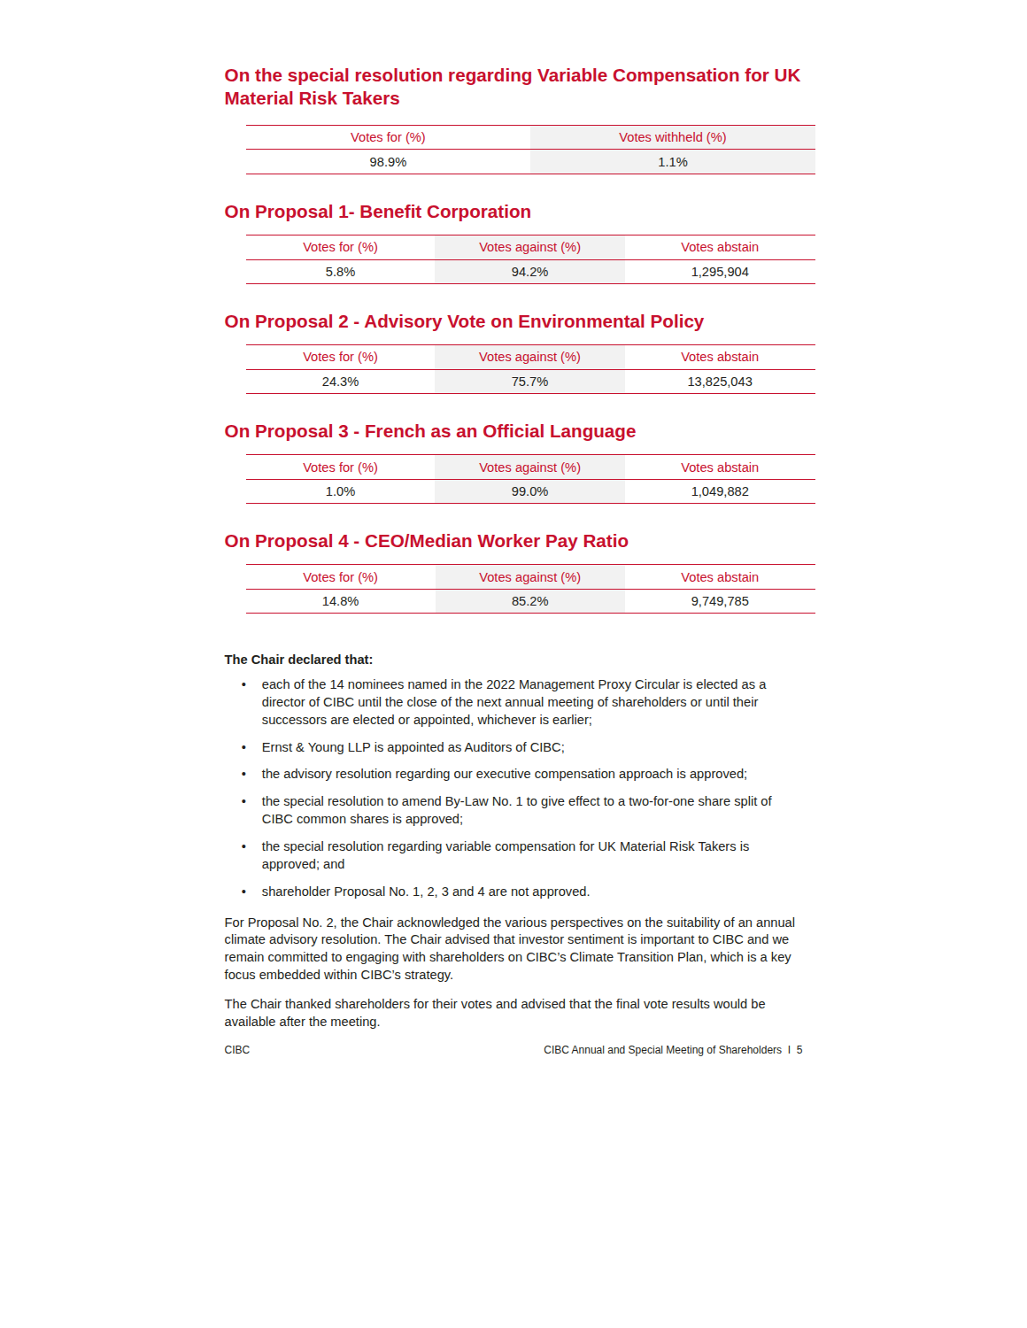On the special resolution regarding Variable Compensation for UK Material Risk Takers
| Votes for (%) | Votes withheld (%) |
| --- | --- |
| 98.9% | 1.1% |
On Proposal 1- Benefit Corporation
| Votes for (%) | Votes against (%) | Votes abstain |
| --- | --- | --- |
| 5.8% | 94.2% | 1,295,904 |
On Proposal 2 - Advisory Vote on Environmental Policy
| Votes for (%) | Votes against (%) | Votes abstain |
| --- | --- | --- |
| 24.3% | 75.7% | 13,825,043 |
On Proposal 3 - French as an Official Language
| Votes for (%) | Votes against (%) | Votes abstain |
| --- | --- | --- |
| 1.0% | 99.0% | 1,049,882 |
On Proposal 4 - CEO/Median Worker Pay Ratio
| Votes for (%) | Votes against (%) | Votes abstain |
| --- | --- | --- |
| 14.8% | 85.2% | 9,749,785 |
The Chair declared that:
each of the 14 nominees named in the 2022 Management Proxy Circular is elected as a director of CIBC until the close of the next annual meeting of shareholders or until their successors are elected or appointed, whichever is earlier;
Ernst & Young LLP is appointed as Auditors of CIBC;
the advisory resolution regarding our executive compensation approach is approved;
the special resolution to amend By-Law No. 1 to give effect to a two-for-one share split of CIBC common shares is approved;
the special resolution regarding variable compensation for UK Material Risk Takers is approved; and
shareholder Proposal No. 1, 2, 3 and 4 are not approved.
For Proposal No. 2, the Chair acknowledged the various perspectives on the suitability of an annual climate advisory resolution. The Chair advised that investor sentiment is important to CIBC and we remain committed to engaging with shareholders on CIBC’s Climate Transition Plan, which is a key focus embedded within CIBC’s strategy.
The Chair thanked shareholders for their votes and advised that the final vote results would be available after the meeting.
CIBC CIBC Annual and Special Meeting of Shareholders I 5